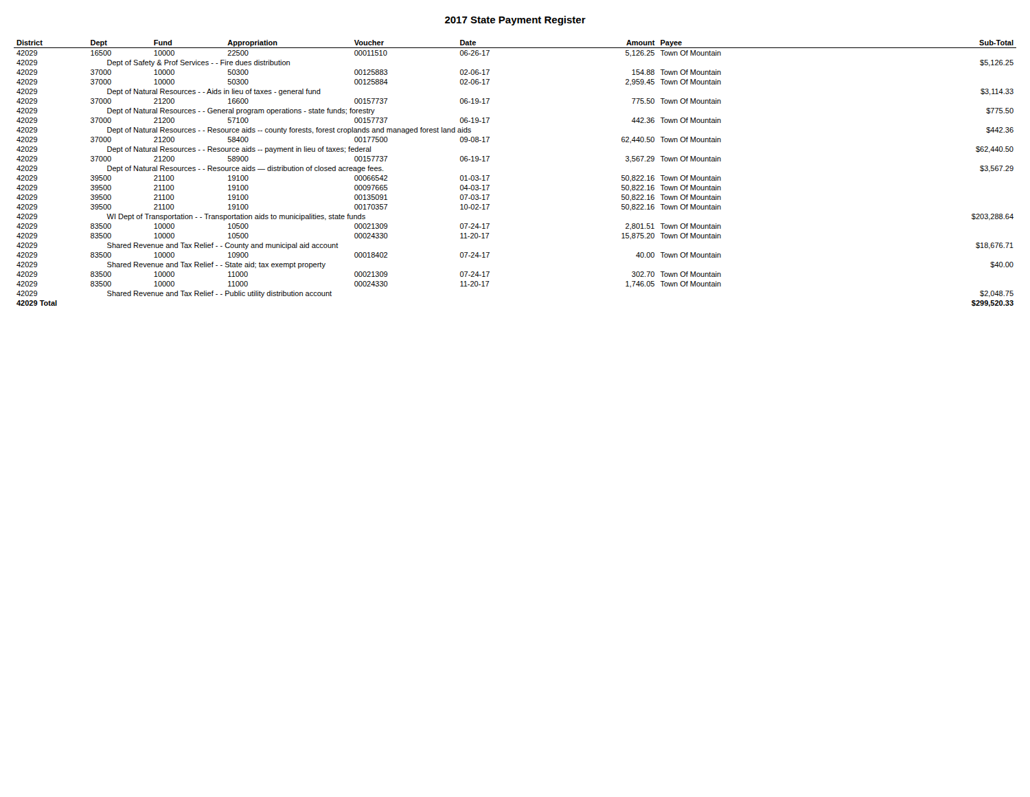2017 State Payment Register
| District | Dept | Fund | Appropriation | Voucher | Date | Amount | Payee | Sub-Total |
| --- | --- | --- | --- | --- | --- | --- | --- | --- |
| 42029 | 16500 | 10000 | 22500 | 00011510 | 06-26-17 | 5,126.25 | Town Of Mountain | |
| 42029 | Dept of Safety & Prof Services - - Fire dues distribution | | | $5,126.25 |
| 42029 | 37000 | 10000 | 50300 | 00125883 | 02-06-17 | 154.88 | Town Of Mountain | |
| 42029 | 37000 | 10000 | 50300 | 00125884 | 02-06-17 | 2,959.45 | Town Of Mountain | |
| 42029 | Dept of Natural Resources - - Aids in lieu of taxes - general fund | | | $3,114.33 |
| 42029 | 37000 | 21200 | 16600 | 00157737 | 06-19-17 | 775.50 | Town Of Mountain | |
| 42029 | Dept of Natural Resources - - General program operations - state funds; forestry | | | $775.50 |
| 42029 | 37000 | 21200 | 57100 | 00157737 | 06-19-17 | 442.36 | Town Of Mountain | |
| 42029 | Dept of Natural Resources - - Resource aids -- county forests, forest croplands and managed forest land aids | | | $442.36 |
| 42029 | 37000 | 21200 | 58400 | 00177500 | 09-08-17 | 62,440.50 | Town Of Mountain | |
| 42029 | Dept of Natural Resources - - Resource aids -- payment in lieu of taxes; federal | | | $62,440.50 |
| 42029 | 37000 | 21200 | 58900 | 00157737 | 06-19-17 | 3,567.29 | Town Of Mountain | |
| 42029 | Dept of Natural Resources - - Resource aids — distribution of closed acreage fees. | | | $3,567.29 |
| 42029 | 39500 | 21100 | 19100 | 00066542 | 01-03-17 | 50,822.16 | Town Of Mountain | |
| 42029 | 39500 | 21100 | 19100 | 00097665 | 04-03-17 | 50,822.16 | Town Of Mountain | |
| 42029 | 39500 | 21100 | 19100 | 00135091 | 07-03-17 | 50,822.16 | Town Of Mountain | |
| 42029 | 39500 | 21100 | 19100 | 00170357 | 10-02-17 | 50,822.16 | Town Of Mountain | |
| 42029 | WI Dept of Transportation - - Transportation aids to municipalities, state funds | | | $203,288.64 |
| 42029 | 83500 | 10000 | 10500 | 00021309 | 07-24-17 | 2,801.51 | Town Of Mountain | |
| 42029 | 83500 | 10000 | 10500 | 00024330 | 11-20-17 | 15,875.20 | Town Of Mountain | |
| 42029 | Shared Revenue and Tax Relief - - County and municipal aid account | | | $18,676.71 |
| 42029 | 83500 | 10000 | 10900 | 00018402 | 07-24-17 | 40.00 | Town Of Mountain | |
| 42029 | Shared Revenue and Tax Relief - - State aid; tax exempt property | | | $40.00 |
| 42029 | 83500 | 10000 | 11000 | 00021309 | 07-24-17 | 302.70 | Town Of Mountain | |
| 42029 | 83500 | 10000 | 11000 | 00024330 | 11-20-17 | 1,746.05 | Town Of Mountain | |
| 42029 | Shared Revenue and Tax Relief - - Public utility distribution account | | | $2,048.75 |
| 42029 Total | | | | $299,520.33 |